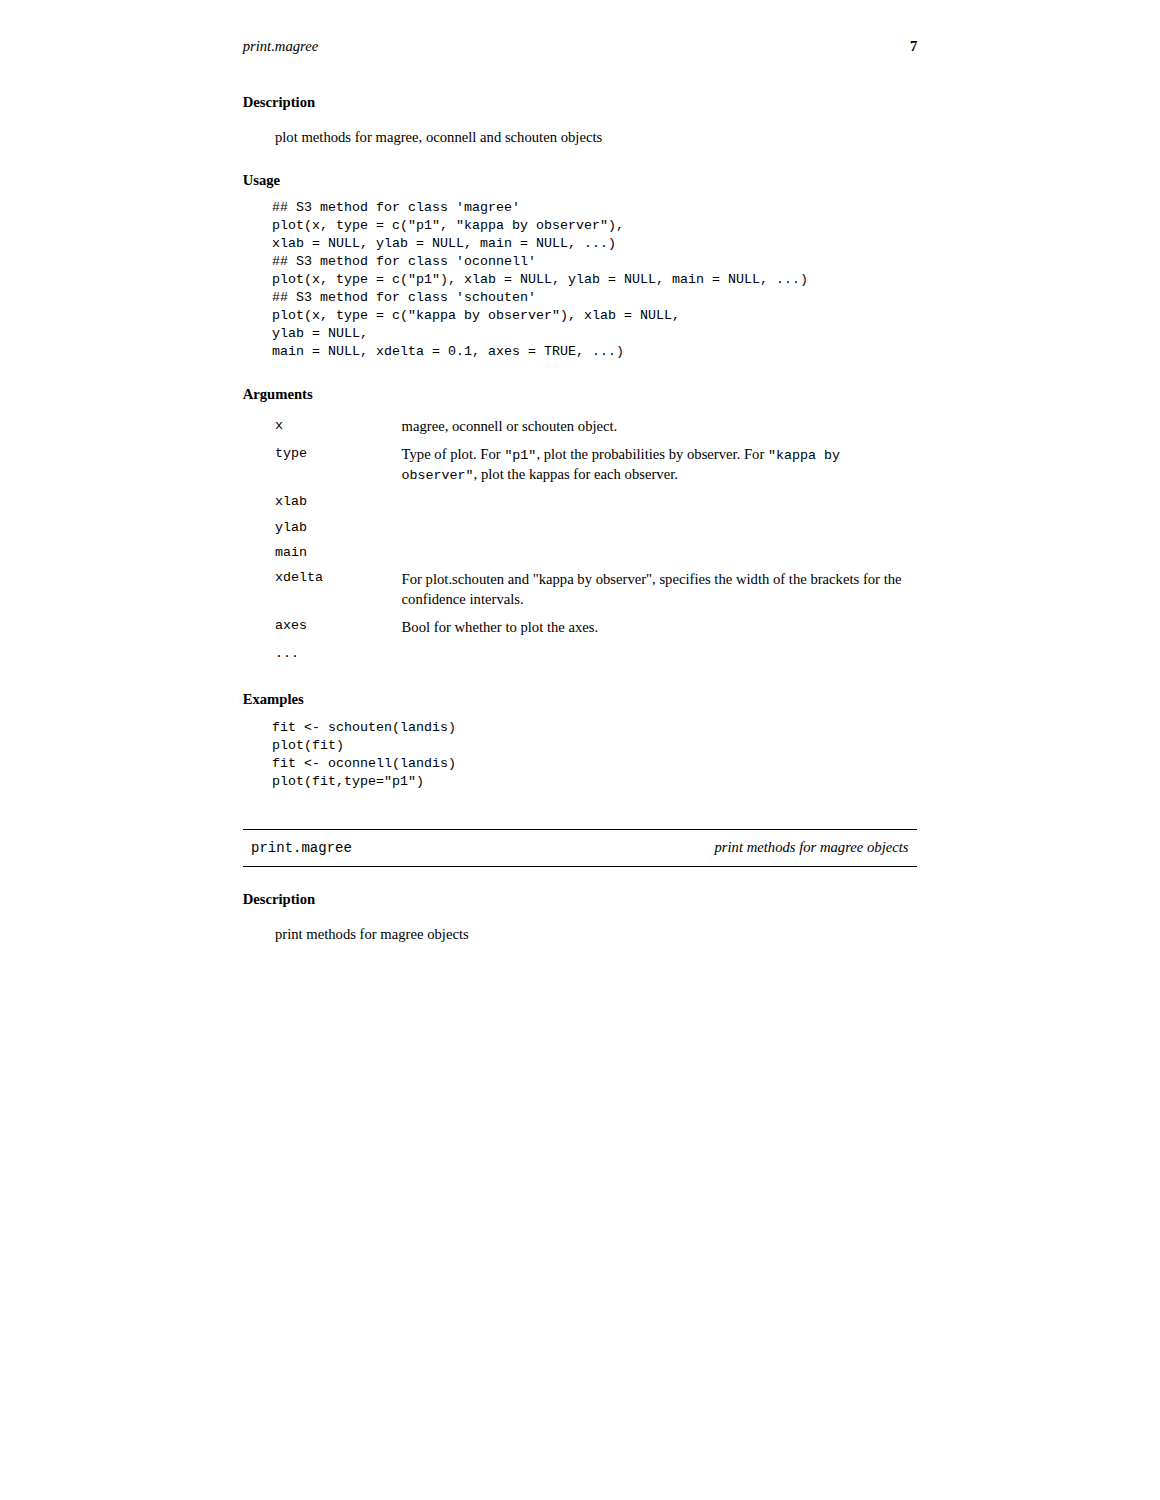print.magree 7
Description
plot methods for magree, oconnell and schouten objects
Usage
## S3 method for class 'magree'
plot(x, type = c("p1", "kappa by observer"),
xlab = NULL, ylab = NULL, main = NULL, ...)
## S3 method for class 'oconnell'
plot(x, type = c("p1"), xlab = NULL, ylab = NULL, main = NULL, ...)
## S3 method for class 'schouten'
plot(x, type = c("kappa by observer"), xlab = NULL,
ylab = NULL,
main = NULL, xdelta = 0.1, axes = TRUE, ...)
Arguments
| x | magree, oconnell or schouten object. |
| type | Type of plot. For "p1" , plot the probabilities by observer. For "kappa by observer" , plot the kappas for each observer. |
| xlab | |
| ylab | |
| main | |
| xdelta | For plot.schouten and "kappa by observer", specifies the width of the brackets for the confidence intervals. |
| axes | Bool for whether to plot the axes. |
| ... | |
Examples
fit <- schouten(landis)
plot(fit)
fit <- oconnell(landis)
plot(fit,type="p1")
print.magree print methods for magree objects
Description
print methods for magree objects